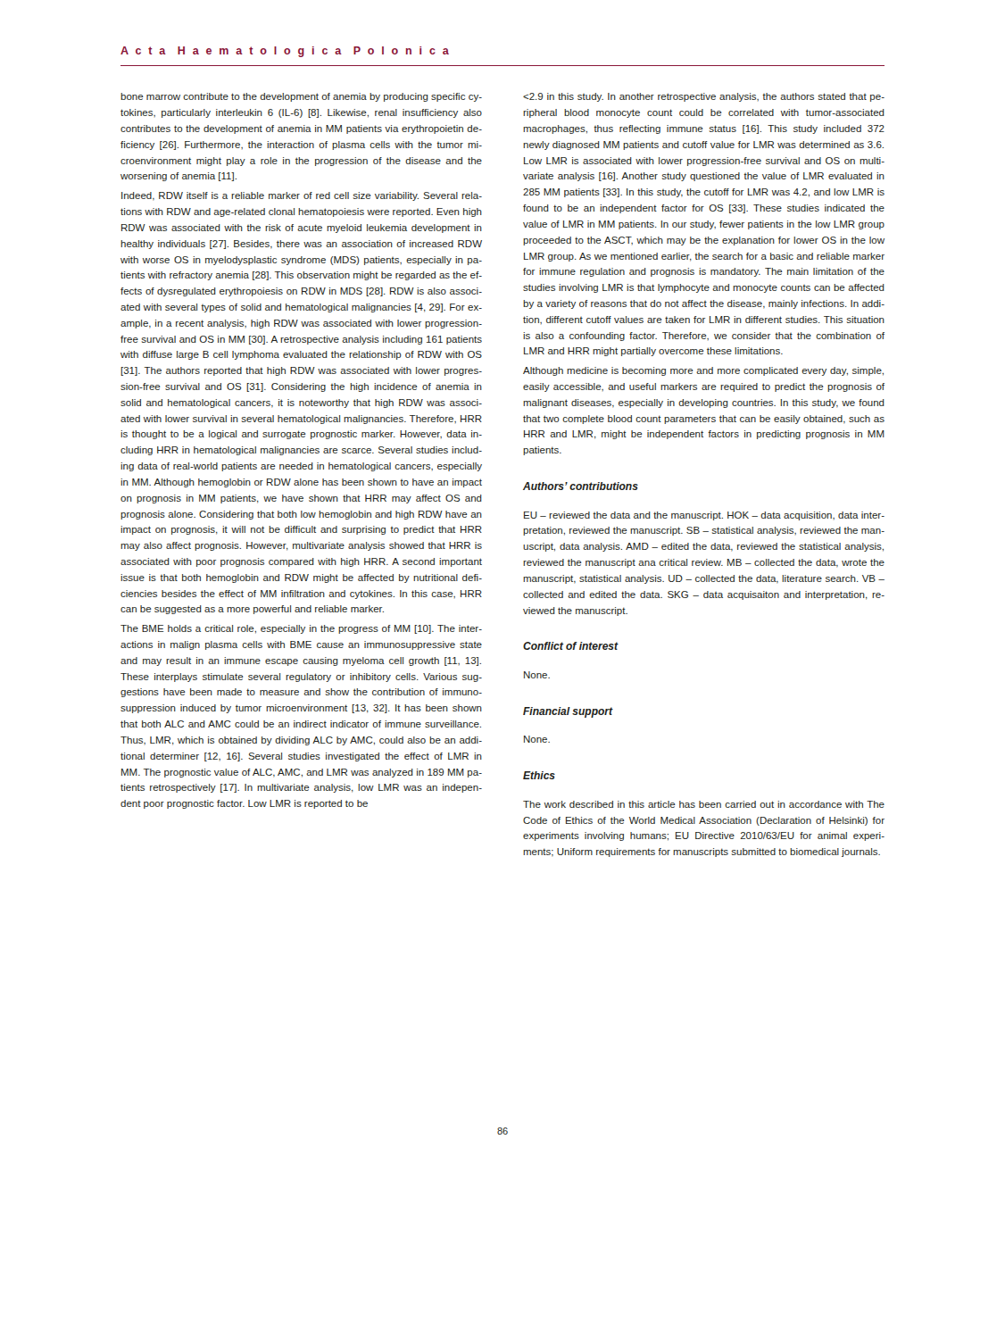A c t a H a e m a t o l o g i c a P o l o n i c a
bone marrow contribute to the development of anemia by producing specific cytokines, particularly interleukin 6 (IL-6) [8]. Likewise, renal insufficiency also contributes to the development of anemia in MM patients via erythropoietin deficiency [26]. Furthermore, the interaction of plasma cells with the tumor microenvironment might play a role in the progression of the disease and the worsening of anemia [11].
Indeed, RDW itself is a reliable marker of red cell size variability. Several relations with RDW and age-related clonal hematopoiesis were reported. Even high RDW was associated with the risk of acute myeloid leukemia development in healthy individuals [27]. Besides, there was an association of increased RDW with worse OS in myelodysplastic syndrome (MDS) patients, especially in patients with refractory anemia [28]. This observation might be regarded as the effects of dysregulated erythropoiesis on RDW in MDS [28]. RDW is also associated with several types of solid and hematological malignancies [4, 29]. For example, in a recent analysis, high RDW was associated with lower progression-free survival and OS in MM [30]. A retrospective analysis including 161 patients with diffuse large B cell lymphoma evaluated the relationship of RDW with OS [31]. The authors reported that high RDW was associated with lower progression-free survival and OS [31]. Considering the high incidence of anemia in solid and hematological cancers, it is noteworthy that high RDW was associated with lower survival in several hematological malignancies. Therefore, HRR is thought to be a logical and surrogate prognostic marker. However, data including HRR in hematological malignancies are scarce. Several studies including data of real-world patients are needed in hematological cancers, especially in MM. Although hemoglobin or RDW alone has been shown to have an impact on prognosis in MM patients, we have shown that HRR may affect OS and prognosis alone. Considering that both low hemoglobin and high RDW have an impact on prognosis, it will not be difficult and surprising to predict that HRR may also affect prognosis. However, multivariate analysis showed that HRR is associated with poor prognosis compared with high HRR. A second important issue is that both hemoglobin and RDW might be affected by nutritional deficiencies besides the effect of MM infiltration and cytokines. In this case, HRR can be suggested as a more powerful and reliable marker.
The BME holds a critical role, especially in the progress of MM [10]. The interactions in malign plasma cells with BME cause an immunosuppressive state and may result in an immune escape causing myeloma cell growth [11, 13]. These interplays stimulate several regulatory or inhibitory cells. Various suggestions have been made to measure and show the contribution of immunosuppression induced by tumor microenvironment [13, 32]. It has been shown that both ALC and AMC could be an indirect indicator of immune surveillance. Thus, LMR, which is obtained by dividing ALC by AMC, could also be an additional determiner [12, 16]. Several studies investigated the effect of LMR in MM. The prognostic value of ALC, AMC, and LMR was analyzed in 189 MM patients retrospectively [17]. In multivariate analysis, low LMR was an independent poor prognostic factor. Low LMR is reported to be
<2.9 in this study. In another retrospective analysis, the authors stated that peripheral blood monocyte count could be correlated with tumor-associated macrophages, thus reflecting immune status [16]. This study included 372 newly diagnosed MM patients and cutoff value for LMR was determined as 3.6. Low LMR is associated with lower progression-free survival and OS on multivariate analysis [16]. Another study questioned the value of LMR evaluated in 285 MM patients [33]. In this study, the cutoff for LMR was 4.2, and low LMR is found to be an independent factor for OS [33]. These studies indicated the value of LMR in MM patients. In our study, fewer patients in the low LMR group proceeded to the ASCT, which may be the explanation for lower OS in the low LMR group. As we mentioned earlier, the search for a basic and reliable marker for immune regulation and prognosis is mandatory. The main limitation of the studies involving LMR is that lymphocyte and monocyte counts can be affected by a variety of reasons that do not affect the disease, mainly infections. In addition, different cutoff values are taken for LMR in different studies. This situation is also a confounding factor. Therefore, we consider that the combination of LMR and HRR might partially overcome these limitations.
Although medicine is becoming more and more complicated every day, simple, easily accessible, and useful markers are required to predict the prognosis of malignant diseases, especially in developing countries. In this study, we found that two complete blood count parameters that can be easily obtained, such as HRR and LMR, might be independent factors in predicting prognosis in MM patients.
Authors’ contributions
EU – reviewed the data and the manuscript. HOK – data acquisition, data interpretation, reviewed the manuscript. SB – statistical analysis, reviewed the manuscript, data analysis. AMD – edited the data, reviewed the statistical analysis, reviewed the manuscript ana critical review. MB – collected the data, wrote the manuscript, statistical analysis. UD – collected the data, literature search. VB – collected and edited the data. SKG – data acquisaiton and interpretation, reviewed the manuscript.
Conflict of interest
None.
Financial support
None.
Ethics
The work described in this article has been carried out in accordance with The Code of Ethics of the World Medical Association (Declaration of Helsinki) for experiments involving humans; EU Directive 2010/63/EU for animal experiments; Uniform requirements for manuscripts submitted to biomedical journals.
86